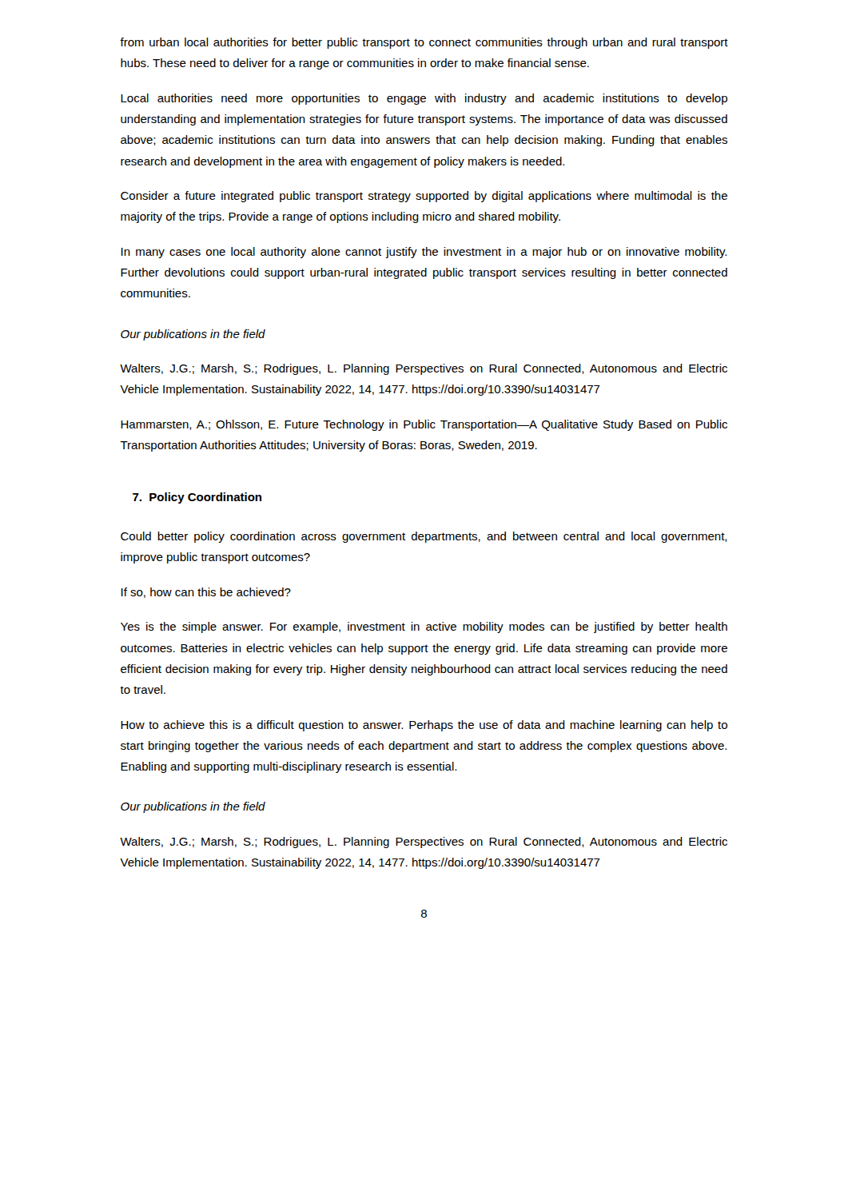from urban local authorities for better public transport to connect communities through urban and rural transport hubs. These need to deliver for a range or communities in order to make financial sense.
Local authorities need more opportunities to engage with industry and academic institutions to develop understanding and implementation strategies for future transport systems. The importance of data was discussed above; academic institutions can turn data into answers that can help decision making. Funding that enables research and development in the area with engagement of policy makers is needed.
Consider a future integrated public transport strategy supported by digital applications where multimodal is the majority of the trips. Provide a range of options including micro and shared mobility.
In many cases one local authority alone cannot justify the investment in a major hub or on innovative mobility. Further devolutions could support urban-rural integrated public transport services resulting in better connected communities.
Our publications in the field
Walters, J.G.; Marsh, S.; Rodrigues, L. Planning Perspectives on Rural Connected, Autonomous and Electric Vehicle Implementation. Sustainability 2022, 14, 1477. https://doi.org/10.3390/su14031477
Hammarsten, A.; Ohlsson, E. Future Technology in Public Transportation—A Qualitative Study Based on Public Transportation Authorities Attitudes; University of Boras: Boras, Sweden, 2019.
7. Policy Coordination
Could better policy coordination across government departments, and between central and local government, improve public transport outcomes?
If so, how can this be achieved?
Yes is the simple answer. For example, investment in active mobility modes can be justified by better health outcomes. Batteries in electric vehicles can help support the energy grid. Life data streaming can provide more efficient decision making for every trip. Higher density neighbourhood can attract local services reducing the need to travel.
How to achieve this is a difficult question to answer. Perhaps the use of data and machine learning can help to start bringing together the various needs of each department and start to address the complex questions above. Enabling and supporting multi-disciplinary research is essential.
Our publications in the field
Walters, J.G.; Marsh, S.; Rodrigues, L. Planning Perspectives on Rural Connected, Autonomous and Electric Vehicle Implementation. Sustainability 2022, 14, 1477. https://doi.org/10.3390/su14031477
8